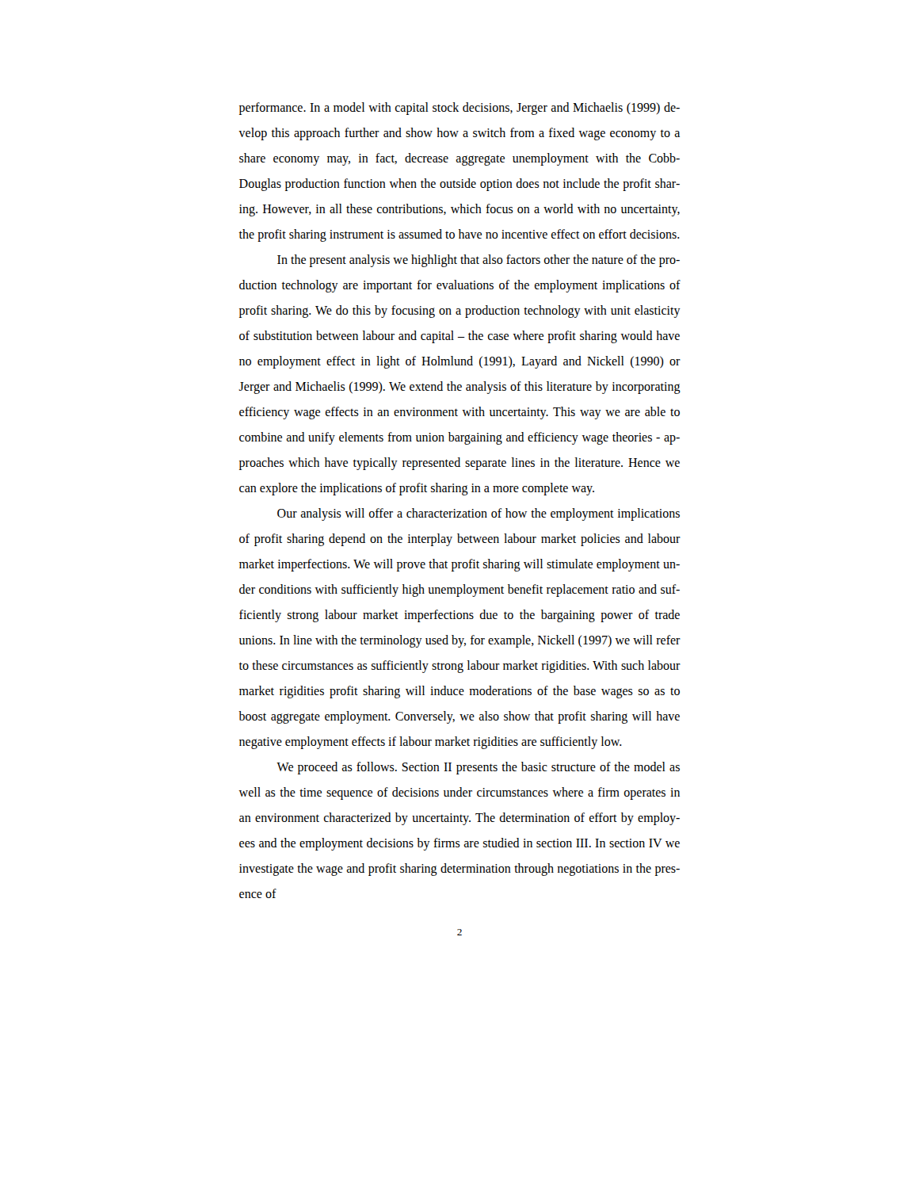performance. In a model with capital stock decisions, Jerger and Michaelis (1999) develop this approach further and show how a switch from a fixed wage economy to a share economy may, in fact, decrease aggregate unemployment with the Cobb-Douglas production function when the outside option does not include the profit sharing. However, in all these contributions, which focus on a world with no uncertainty, the profit sharing instrument is assumed to have no incentive effect on effort decisions.
In the present analysis we highlight that also factors other the nature of the production technology are important for evaluations of the employment implications of profit sharing. We do this by focusing on a production technology with unit elasticity of substitution between labour and capital – the case where profit sharing would have no employment effect in light of Holmlund (1991), Layard and Nickell (1990) or Jerger and Michaelis (1999). We extend the analysis of this literature by incorporating efficiency wage effects in an environment with uncertainty. This way we are able to combine and unify elements from union bargaining and efficiency wage theories - approaches which have typically represented separate lines in the literature. Hence we can explore the implications of profit sharing in a more complete way.
Our analysis will offer a characterization of how the employment implications of profit sharing depend on the interplay between labour market policies and labour market imperfections. We will prove that profit sharing will stimulate employment under conditions with sufficiently high unemployment benefit replacement ratio and sufficiently strong labour market imperfections due to the bargaining power of trade unions. In line with the terminology used by, for example, Nickell (1997) we will refer to these circumstances as sufficiently strong labour market rigidities. With such labour market rigidities profit sharing will induce moderations of the base wages so as to boost aggregate employment. Conversely, we also show that profit sharing will have negative employment effects if labour market rigidities are sufficiently low.
We proceed as follows. Section II presents the basic structure of the model as well as the time sequence of decisions under circumstances where a firm operates in an environment characterized by uncertainty. The determination of effort by employees and the employment decisions by firms are studied in section III. In section IV we investigate the wage and profit sharing determination through negotiations in the presence of
2